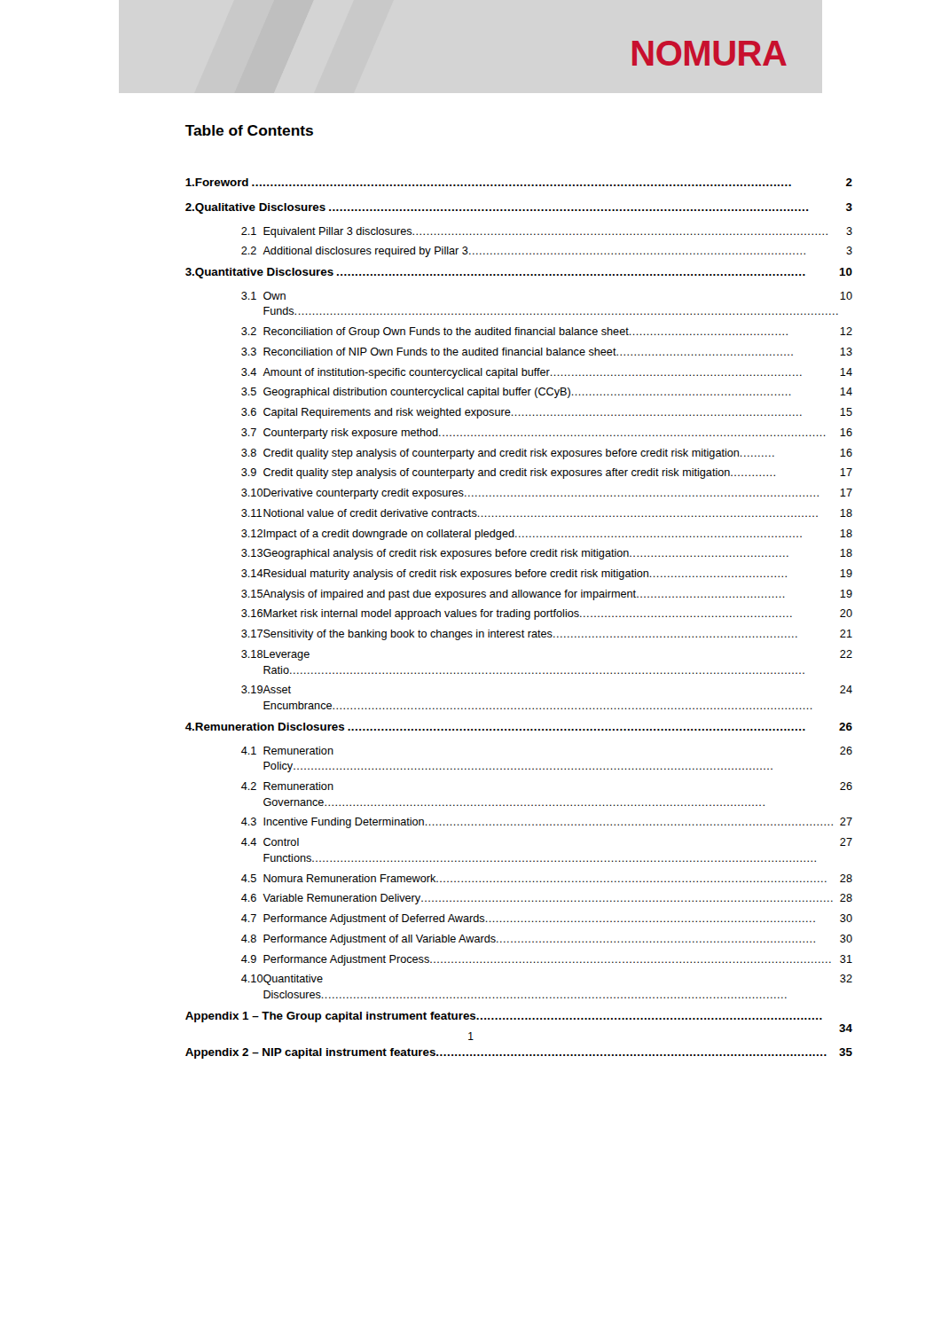NOMURA
Table of Contents
| 1. | Foreword ................................................................................................................................................. | 2 |
| 2. | Qualitative Disclosures ................................................................................................................................. | 3 |
| | 2.1 | Equivalent Pillar 3 disclosures ..................................................................................................................... | 3 |
| | 2.2 | Additional disclosures required by Pillar 3 ............................................................................................... | 3 |
| 3. | Quantitative Disclosures .............................................................................................................................. | 10 |
| | 3.1 | Own Funds ......................................................................................................................................................... | 10 |
| | 3.2 | Reconciliation of Group Own Funds to the audited financial balance sheet ............................................. | 12 |
| | 3.3 | Reconciliation of NIP Own Funds to the audited financial balance sheet .................................................. | 13 |
| | 3.4 | Amount of institution-specific countercyclical capital buffer ....................................................................... | 14 |
| | 3.5 | Geographical distribution countercyclical capital buffer (CCyB) .............................................................. | 14 |
| | 3.6 | Capital Requirements and risk weighted exposure .................................................................................. | 15 |
| | 3.7 | Counterparty risk exposure method ............................................................................................................. | 16 |
| | 3.8 | Credit quality step analysis of counterparty and credit risk exposures before credit risk mitigation .......... | 16 |
| | 3.9 | Credit quality step analysis of counterparty and credit risk exposures after credit risk mitigation ............. | 17 |
| | 3.10 | Derivative counterparty credit exposures .................................................................................................... | 17 |
| | 3.11 | Notional value of credit derivative contracts ................................................................................................ | 18 |
| | 3.12 | Impact of a credit downgrade on collateral pledged ................................................................................. | 18 |
| | 3.13 | Geographical analysis of credit risk exposures before credit risk mitigation ............................................. | 18 |
| | 3.14 | Residual maturity analysis of credit risk exposures before credit risk mitigation ....................................... | 19 |
| | 3.15 | Analysis of impaired and past due exposures and allowance for impairment .......................................... | 19 |
| | 3.16 | Market risk internal model approach values for trading portfolios ............................................................ | 20 |
| | 3.17 | Sensitivity of the banking book to changes in interest rates ..................................................................... | 21 |
| | 3.18 | Leverage Ratio ................................................................................................................................................. | 22 |
| | 3.19 | Asset Encumbrance ....................................................................................................................................... | 24 |
| 4. | Remuneration Disclosures ........................................................................................................................... | 26 |
| | 4.1 | Remuneration Policy ....................................................................................................................................... | 26 |
| | 4.2 | Remuneration Governance ............................................................................................................................ | 26 |
| | 4.3 | Incentive Funding Determination ................................................................................................................... | 27 |
| | 4.4 | Control Functions .............................................................................................................................................. | 27 |
| | 4.5 | Nomura Remuneration Framework .............................................................................................................. | 28 |
| | 4.6 | Variable Remuneration Delivery .................................................................................................................... | 28 |
| | 4.7 | Performance Adjustment of Deferred Awards ............................................................................................. | 30 |
| | 4.8 | Performance Adjustment of all Variable Awards .......................................................................................... | 30 |
| | 4.9 | Performance Adjustment Process ................................................................................................................. | 31 |
| | 4.10 | Quantitative Disclosures ................................................................................................................................... | 32 |
| Appendix 1 – The Group capital instrument features ............................................................................................. | 34 |
| Appendix 2 – NIP capital instrument features ......................................................................................................... | 35 |
1